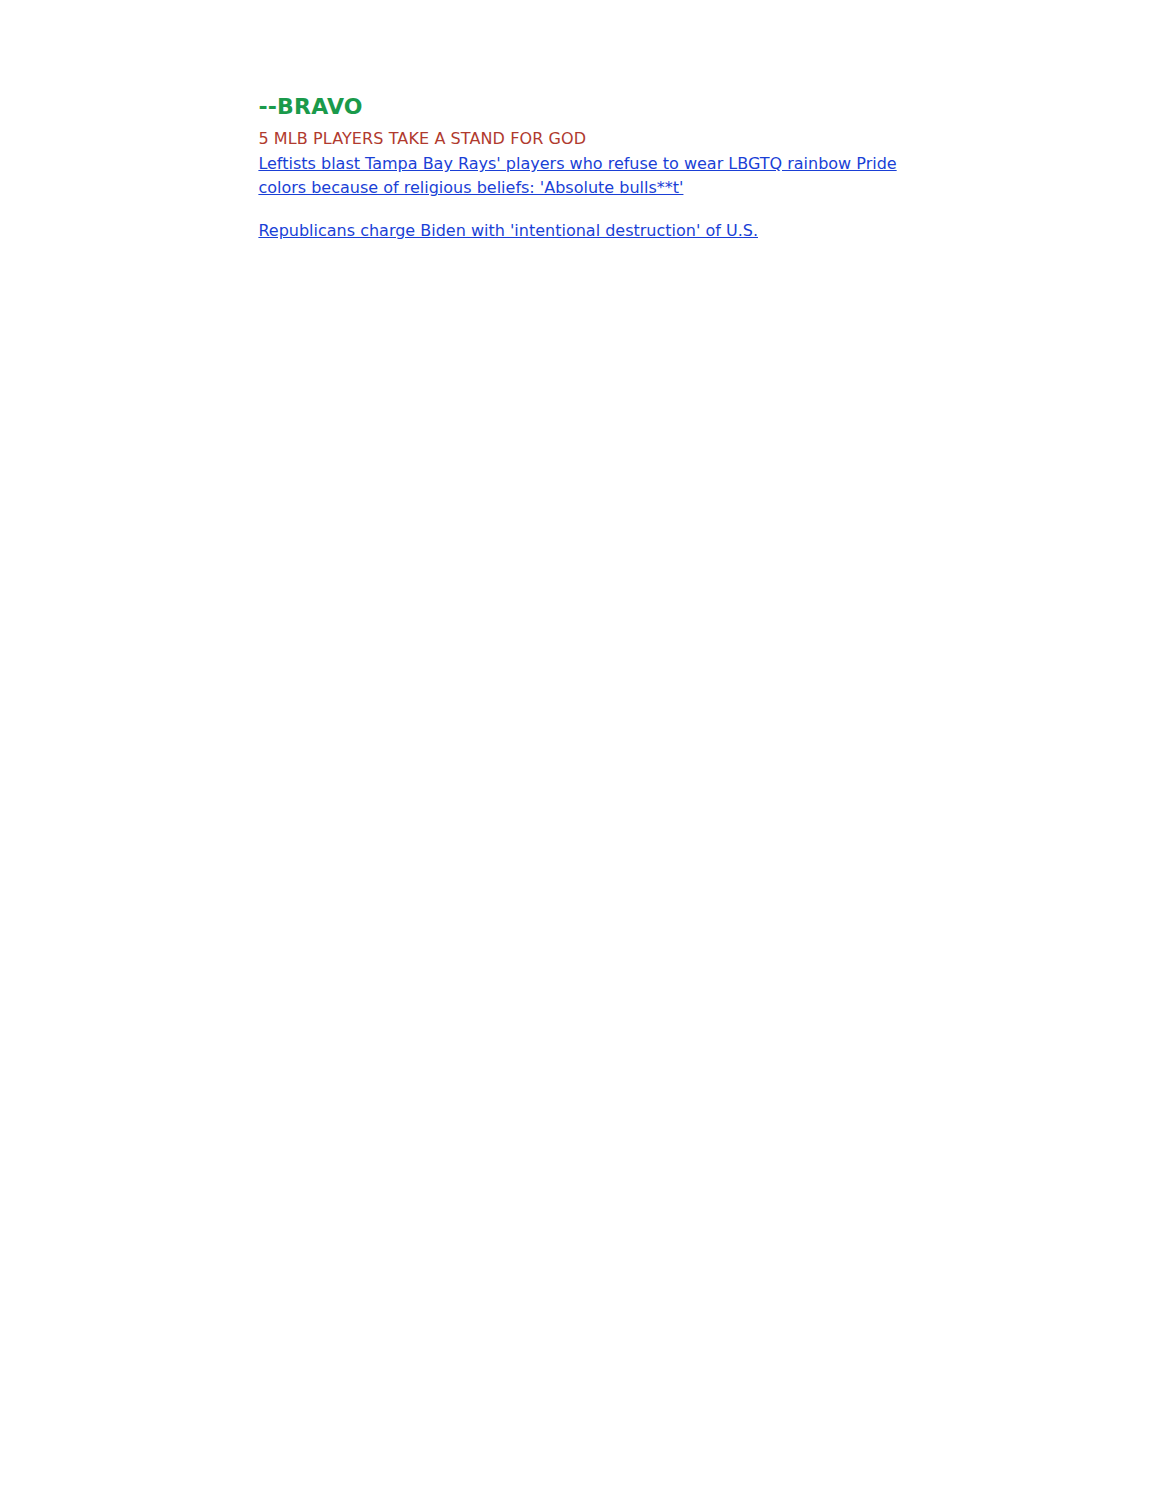--BRAVO
5 MLB PLAYERS TAKE A STAND FOR GOD
Leftists blast Tampa Bay Rays' players who refuse to wear LBGTQ rainbow Pride colors because of religious beliefs: 'Absolute bulls**t'
Republicans charge Biden with 'intentional destruction' of U.S.